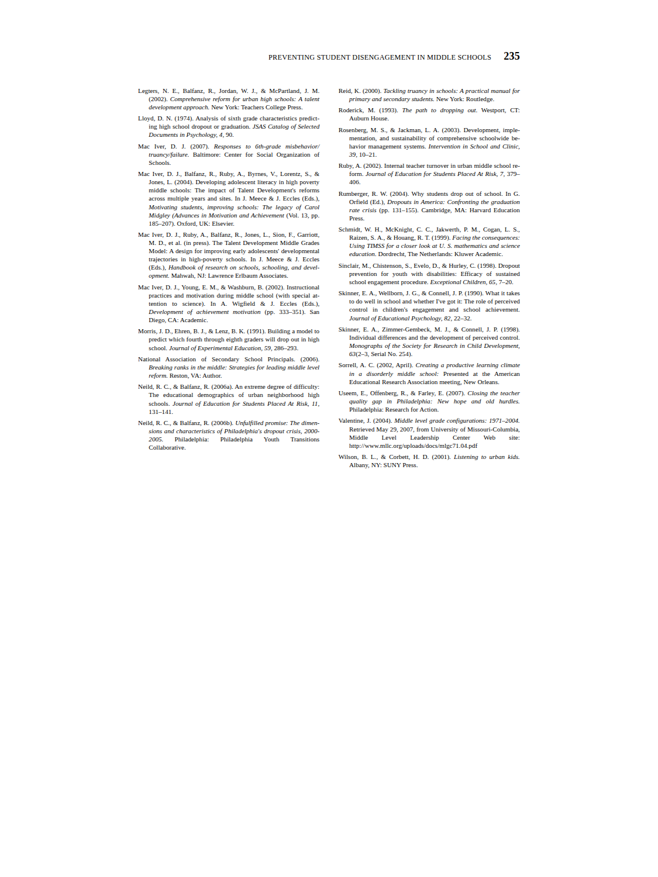Preventing Student Disengagement in Middle Schools 235
Legters, N. E., Balfanz, R., Jordan, W. J., & McPartland, J. M. (2002). Comprehensive reform for urban high schools: A talent development approach. New York: Teachers College Press.
Lloyd, D. N. (1974). Analysis of sixth grade characteristics predicting high school dropout or graduation. JSAS Catalog of Selected Documents in Psychology, 4, 90.
Mac Iver, D. J. (2007). Responses to 6th-grade misbehavior/ truancy/failure. Baltimore: Center for Social Organization of Schools.
Mac Iver, D. J., Balfanz, R., Ruby, A., Byrnes, V., Lorentz, S., & Jones, L. (2004). Developing adolescent literacy in high poverty middle schools: The impact of Talent Development's reforms across multiple years and sites. In J. Meece & J. Eccles (Eds.), Motivating students, improving schools: The legacy of Carol Midgley (Advances in Motivation and Achievement (Vol. 13, pp. 185–207). Oxford, UK: Elsevier.
Mac Iver, D. J., Ruby, A., Balfanz, R., Jones, L., Sion, F., Garriott, M. D., et al. (in press). The Talent Development Middle Grades Model: A design for improving early adolescents' developmental trajectories in high-poverty schools. In J. Meece & J. Eccles (Eds.), Handbook of research on schools, schooling, and development. Mahwah, NJ: Lawrence Erlbaum Associates.
Mac Iver, D. J., Young, E. M., & Washburn, B. (2002). Instructional practices and motivation during middle school (with special attention to science). In A. Wigfield & J. Eccles (Eds.), Development of achievement motivation (pp. 333–351). San Diego, CA: Academic.
Morris, J. D., Ehren, B. J., & Lenz, B. K. (1991). Building a model to predict which fourth through eighth graders will drop out in high school. Journal of Experimental Education, 59, 286–293.
National Association of Secondary School Principals. (2006). Breaking ranks in the middle: Strategies for leading middle level reform. Reston, VA: Author.
Neild, R. C., & Balfanz, R. (2006a). An extreme degree of difficulty: The educational demographics of urban neighborhood high schools. Journal of Education for Students Placed At Risk, 11, 131–141.
Neild, R. C., & Balfanz, R. (2006b). Unfulfilled promise: The dimensions and characteristics of Philadelphia's dropout crisis, 2000-2005. Philadelphia: Philadelphia Youth Transitions Collaborative.
Reid, K. (2000). Tackling truancy in schools: A practical manual for primary and secondary students. New York: Routledge.
Roderick, M. (1993). The path to dropping out. Westport, CT: Auburn House.
Rosenberg, M. S., & Jackman, L. A. (2003). Development, implementation, and sustainability of comprehensive schoolwide behavior management systems. Intervention in School and Clinic, 39, 10–21.
Ruby, A. (2002). Internal teacher turnover in urban middle school reform. Journal of Education for Students Placed At Risk, 7, 379–406.
Rumberger, R. W. (2004). Why students drop out of school. In G. Orfield (Ed.), Dropouts in America: Confronting the graduation rate crisis (pp. 131–155). Cambridge, MA: Harvard Education Press.
Schmidt, W. H., McKnight, C. C., Jakwerth, P. M., Cogan, L. S., Raizen, S. A., & Houang, R. T. (1999). Facing the consequences: Using TIMSS for a closer look at U. S. mathematics and science education. Dordrecht, The Netherlands: Kluwer Academic.
Sinclair, M., Chistenson, S., Evelo, D., & Hurley, C. (1998). Dropout prevention for youth with disabilities: Efficacy of sustained school engagement procedure. Exceptional Children, 65, 7–20.
Skinner, E. A., Wellborn, J. G., & Connell, J. P. (1990). What it takes to do well in school and whether I've got it: The role of perceived control in children's engagement and school achievement. Journal of Educational Psychology, 82, 22–32.
Skinner, E. A., Zimmer-Gembeck, M. J., & Connell, J. P. (1998). Individual differences and the development of perceived control. Monographs of the Society for Research in Child Development, 63(2–3, Serial No. 254).
Sorrell, A. C. (2002, April). Creating a productive learning climate in a disorderly middle school: Presented at the American Educational Research Association meeting, New Orleans.
Useem, E., Offenberg, R., & Farley, E. (2007). Closing the teacher quality gap in Philadelphia: New hope and old hurdles. Philadelphia: Research for Action.
Valentine, J. (2004). Middle level grade configurations: 1971–2004. Retrieved May 29, 2007, from University of Missouri-Columbia, Middle Level Leadership Center Web site: http://www.mllc.org/uploads/docs/mlgc71.04.pdf
Wilson, B. L., & Corbett, H. D. (2001). Listening to urban kids. Albany, NY: SUNY Press.